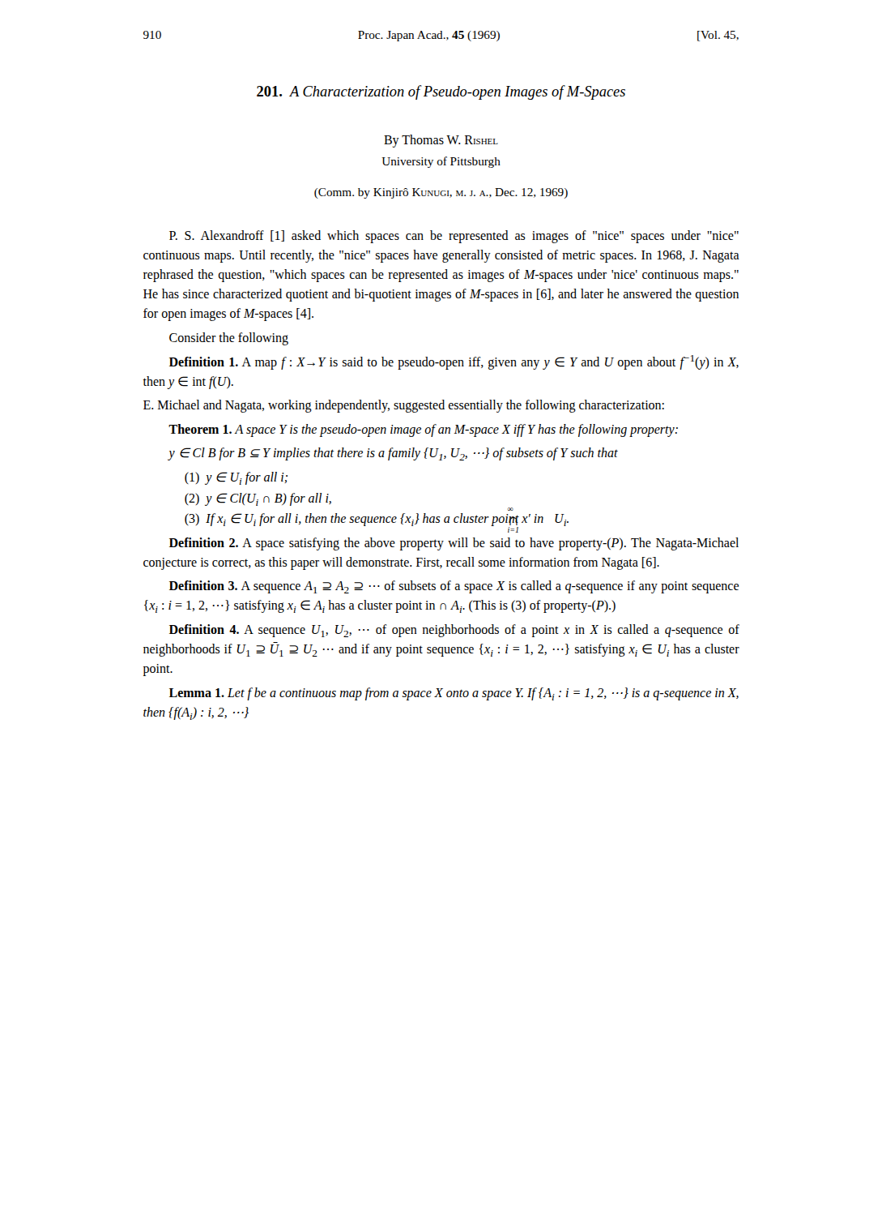910 Proc. Japan Acad., 45 (1969) [Vol. 45,
201. A Characterization of Pseudo-open Images of M-Spaces
By Thomas W. Rishel
University of Pittsburgh
(Comm. by Kinjirô Kunugi, m. j. a., Dec. 12, 1969)
P. S. Alexandroff [1] asked which spaces can be represented as images of "nice" spaces under "nice" continuous maps. Until recently, the "nice" spaces have generally consisted of metric spaces. In 1968, J. Nagata rephrased the question, "which spaces can be represented as images of M-spaces under 'nice' continuous maps." He has since characterized quotient and bi-quotient images of M-spaces in [6], and later he answered the question for open images of M-spaces [4].
Consider the following
Definition 1. A map f : X→Y is said to be pseudo-open iff, given any y ∈ Y and U open about f−1(y) in X, then y ∈ int f(U).
E. Michael and Nagata, working independently, suggested essentially the following characterization:
Theorem 1. A space Y is the pseudo-open image of an M-space X iff Y has the following property:
y ∈ Cl B for B ⊆ Y implies that there is a family {U1, U2, ⋯} of subsets of Y such that
(1) y ∈ Ui for all i;
(2) y ∈ Cl(Ui ∩ B) for all i,
(3) If xi ∈ Ui for all i, then the sequence {xi} has a cluster point x′ in ∩∞i=1 Ui.
Definition 2. A space satisfying the above property will be said to have property-(P). The Nagata-Michael conjecture is correct, as this paper will demonstrate. First, recall some information from Nagata [6].
Definition 3. A sequence A1 ⊇ A2 ⊇ ⋯ of subsets of a space X is called a q-sequence if any point sequence {xi : i = 1, 2, ⋯} satisfying xi ∈ Ai has a cluster point in ∩ Ai. (This is (3) of property-(P).)
Definition 4. A sequence U1, U2, ⋯ of open neighborhoods of a point x in X is called a q-sequence of neighborhoods if U1 ⊇ Ū1 ⊇ U2 ⋯ and if any point sequence {xi : i = 1, 2, ⋯} satisfying xi ∈ Ui has a cluster point.
Lemma 1. Let f be a continuous map from a space X onto a space Y. If {Ai : i = 1, 2, ⋯} is a q-sequence in X, then {f(Ai) : i, 2, ⋯}